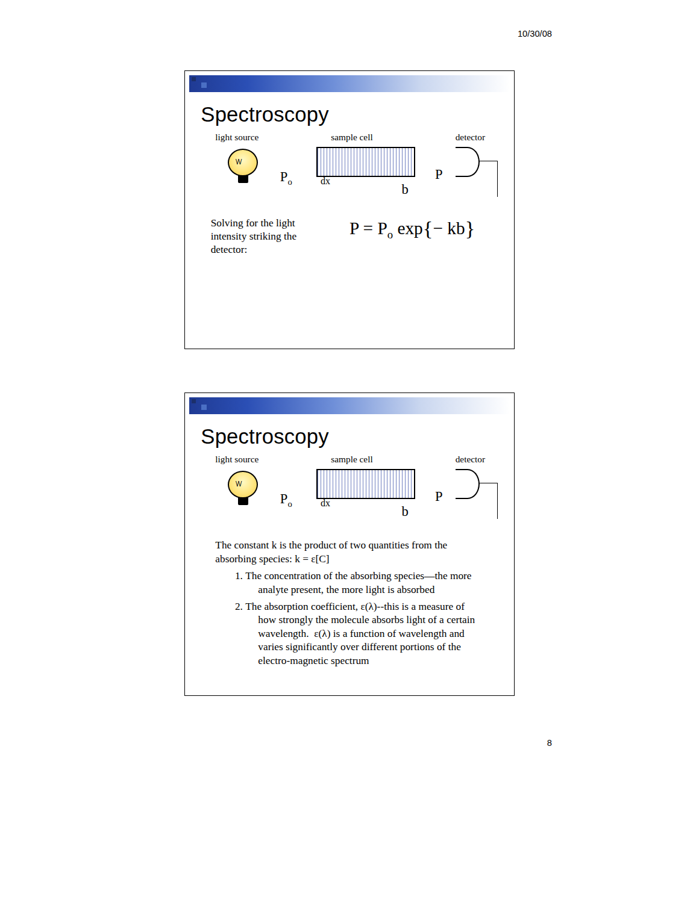10/30/08
Spectroscopy
light source sample cell detector
\/\/
Po
dx
b
P
Solving for the light intensity striking the detector:
P = Po exp{− kb}
Spectroscopy
light source sample cell detector
\/\/
Po
dx
b
P
The constant k is the product of two quantities from the absorbing species: k = ε[C]
The concentration of the absorbing species—the more analyte present, the more light is absorbed
The absorption coefficient, ε(λ)--this is a measure of how strongly the molecule absorbs light of a certain wavelength. ε(λ) is a function of wavelength and varies significantly over different portions of the electro-magnetic spectrum
8